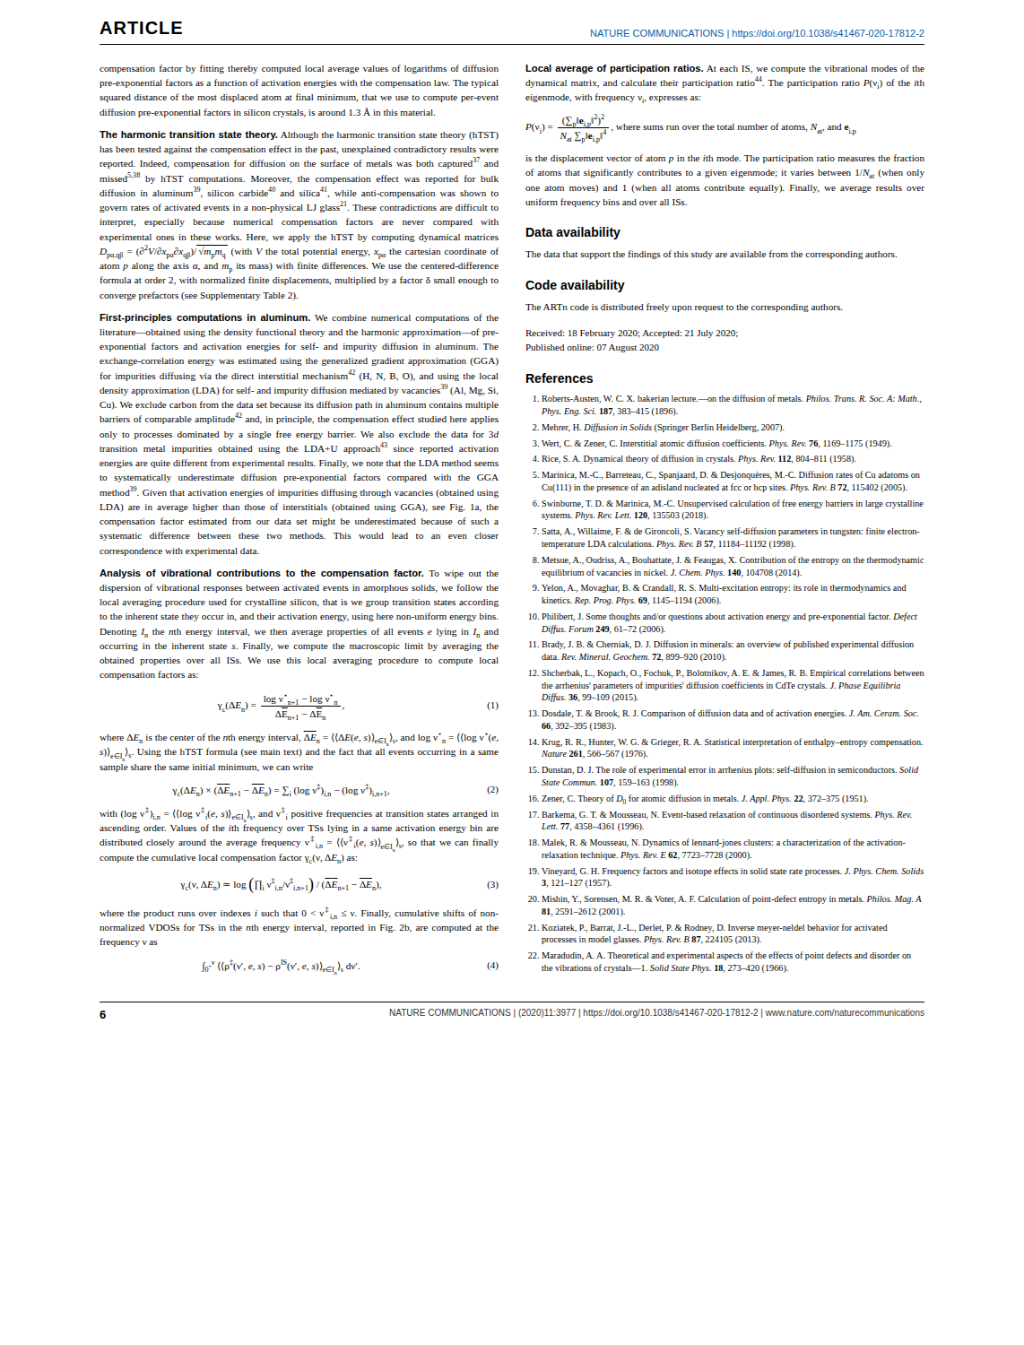ARTICLE
NATURE COMMUNICATIONS | https://doi.org/10.1038/s41467-020-17812-2
compensation factor by fitting thereby computed local average values of logarithms of diffusion pre-exponential factors as a function of activation energies with the compensation law. The typical squared distance of the most displaced atom at final minimum, that we use to compute per-event diffusion pre-exponential factors in silicon crystals, is around 1.3 Å in this material.
The harmonic transition state theory. Although the harmonic transition state theory (hTST) has been tested against the compensation effect in the past, unexplained contradictory results were reported. Indeed, compensation for diffusion on the surface of metals was both captured37 and missed5,38 by hTST computations. Moreover, the compensation effect was reported for bulk diffusion in aluminum39, silicon carbide40 and silica41, while anti-compensation was shown to govern rates of activated events in a non-physical LJ glass21. These contradictions are difficult to interpret, especially because numerical compensation factors are never compared with experimental ones in these works. Here, we apply the hTST by computing dynamical matrices Dpα,qβ = (∂2V/∂xpα∂xqβ)/√mpmq (with V the total potential energy, xpα the cartesian coordinate of atom p along the axis α, and mp its mass) with finite differences. We use the centered-difference formula at order 2, with normalized finite displacements, multiplied by a factor δ small enough to converge prefactors (see Supplementary Table 2).
First-principles computations in aluminum. We combine numerical computations of the literature—obtained using the density functional theory and the harmonic approximation—of pre-exponential factors and activation energies for self- and impurity diffusion in aluminum. The exchange-correlation energy was estimated using the generalized gradient approximation (GGA) for impurities diffusing via the direct interstitial mechanism42 (H, N, B, O), and using the local density approximation (LDA) for self- and impurity diffusion mediated by vacancies39 (Al, Mg, Si, Cu). We exclude carbon from the data set because its diffusion path in aluminum contains multiple barriers of comparable amplitude42 and, in principle, the compensation effect studied here applies only to processes dominated by a single free energy barrier. We also exclude the data for 3d transition metal impurities obtained using the LDA+U approach43 since reported activation energies are quite different from experimental results. Finally, we note that the LDA method seems to systematically underestimate diffusion pre-exponential factors compared with the GGA method39. Given that activation energies of impurities diffusing through vacancies (obtained using LDA) are in average higher than those of interstitials (obtained using GGA), see Fig. 1a, the compensation factor estimated from our data set might be underestimated because of such a systematic difference between these two methods. This would lead to an even closer correspondence with experimental data.
Analysis of vibrational contributions to the compensation factor. To wipe out the dispersion of vibrational responses between activated events in amorphous solids, we follow the local averaging procedure used for crystalline silicon, that is we group transition states according to the inherent state they occur in, and their activation energy, using here non-uniform energy bins. Denoting In the nth energy interval, we then average properties of all events e lying in In and occurring in the inherent state s. Finally, we compute the macroscopic limit by averaging the obtained properties over all ISs. We use this local averaging procedure to compute local compensation factors as:
γc(ΔEn) = log ν⋆n+1 − log ν⋆n ΔEn+1 − ΔEn,
(1)
where ΔEn is the center of the nth energy interval, ΔEn = ⟨⟨ΔE(e, s)⟩e∈In⟩s, and log ν⋆n = ⟨⟨log ν⋆(e, s)⟩e∈In⟩s. Using the hTST formula (see main text) and the fact that all events occurring in a same sample share the same initial minimum, we can write
γc(ΔEn) × (ΔEn+1 − ΔEn) = ∑i (log ν‡)i,n − (log ν‡)i,n+1,
(2)
with (log ν‡)i,n = ⟨⟨log ν‡i(e, s)⟩e∈In⟩s, and ν‡i positive frequencies at transition states arranged in ascending order. Values of the ith frequency over TSs lying in a same activation energy bin are distributed closely around the average frequency ν‡i,n = ⟨⟨ν‡i(e, s)⟩e∈In⟩s, so that we can finally compute the cumulative local compensation factor γc(ν, ΔEn) as:
γc(ν, ΔEn) ≃ log (∏i ν‡i,n/ν‡i,n+1) / (ΔEn+1 − ΔEn),
(3)
where the product runs over indexes i such that 0 < ν‡i,n ≤ ν. Finally, cumulative shifts of non-normalized VDOSs for TSs in the nth energy interval, reported in Fig. 2b, are computed at the frequency ν as
∫0+ν ⟨⟨ρ‡(ν′, e, s) − ρIS(ν′, e, s)⟩e∈In⟩s dν′.
(4)
Local average of participation ratios. At each IS, we compute the vibrational modes of the dynamical matrix, and calculate their participation ratio44. The participation ratio P(νi) of the ith eigenmode, with frequency νi, expresses as:
P(νi) = (∑p‖ei,p‖2)2 Nat ∑p‖ei,p‖4, where sums run over the total number of atoms, Nat, and ei,p
is the displacement vector of atom p in the ith mode. The participation ratio measures the fraction of atoms that significantly contributes to a given eigenmode; it varies between 1/Nat (when only one atom moves) and 1 (when all atoms contribute equally). Finally, we average results over uniform frequency bins and over all ISs.
Data availability
The data that support the findings of this study are available from the corresponding authors.
Code availability
The ARTn code is distributed freely upon request to the corresponding authors.
Received: 18 February 2020; Accepted: 21 July 2020;
Published online: 07 August 2020
References
Roberts-Austen, W. C. X. bakerian lecture.—on the diffusion of metals. Philos. Trans. R. Soc. A: Math., Phys. Eng. Sci. 187, 383–415 (1896).
Mehrer, H. Diffusion in Solids (Springer Berlin Heidelberg, 2007).
Wert, C. & Zener, C. Interstitial atomic diffusion coefficients. Phys. Rev. 76, 1169–1175 (1949).
Rice, S. A. Dynamical theory of diffusion in crystals. Phys. Rev. 112, 804–811 (1958).
Marinica, M.-C., Barreteau, C., Spanjaard, D. & Desjonquères, M.-C. Diffusion rates of Cu adatoms on Cu(111) in the presence of an adisland nucleated at fcc or hcp sites. Phys. Rev. B 72, 115402 (2005).
Swinburne, T. D. & Marinica, M.-C. Unsupervised calculation of free energy barriers in large crystalline systems. Phys. Rev. Lett. 120, 135503 (2018).
Satta, A., Willaime, F. & de Gironcoli, S. Vacancy self-diffusion parameters in tungsten: finite electron-temperature LDA calculations. Phys. Rev. B 57, 11184–11192 (1998).
Metsue, A., Oudriss, A., Bouhattate, J. & Feaugas, X. Contribution of the entropy on the thermodynamic equilibrium of vacancies in nickel. J. Chem. Phys. 140, 104708 (2014).
Yelon, A., Movaghar, B. & Crandall, R. S. Multi-excitation entropy: its role in thermodynamics and kinetics. Rep. Prog. Phys. 69, 1145–1194 (2006).
Philibert, J. Some thoughts and/or questions about activation energy and pre-exponential factor. Defect Diffus. Forum 249, 61–72 (2006).
Brady, J. B. & Cherniak, D. J. Diffusion in minerals: an overview of published experimental diffusion data. Rev. Mineral. Geochem. 72, 899–920 (2010).
Shcherbak, L., Kopach, O., Fochuk, P., Bolotnikov, A. E. & James, R. B. Empirical correlations between the arrhenius' parameters of impurities' diffusion coefficients in CdTe crystals. J. Phase Equilibria Diffus. 36, 99–109 (2015).
Dosdale, T. & Brook, R. J. Comparison of diffusion data and of activation energies. J. Am. Ceram. Soc. 66, 392–395 (1983).
Krug, R. R., Hunter, W. G. & Grieger, R. A. Statistical interpretation of enthalpy–entropy compensation. Nature 261, 566–567 (1976).
Dunstan, D. J. The role of experimental error in arrhenius plots: self-diffusion in semiconductors. Solid State Commun. 107, 159–163 (1998).
Zener, C. Theory of D0 for atomic diffusion in metals. J. Appl. Phys. 22, 372–375 (1951).
Barkema, G. T. & Mousseau, N. Event-based relaxation of continuous disordered systems. Phys. Rev. Lett. 77, 4358–4361 (1996).
Malek, R. & Mousseau, N. Dynamics of lennard-jones clusters: a characterization of the activation-relaxation technique. Phys. Rev. E 62, 7723–7728 (2000).
Vineyard, G. H. Frequency factors and isotope effects in solid state rate processes. J. Phys. Chem. Solids 3, 121–127 (1957).
Mishin, Y., Sorensen, M. R. & Voter, A. F. Calculation of point-defect entropy in metals. Philos. Mag. A 81, 2591–2612 (2001).
Koziatek, P., Barrat, J.-L., Derlet, P. & Rodney, D. Inverse meyer-neldel behavior for activated processes in model glasses. Phys. Rev. B 87, 224105 (2013).
Maradudin, A. A. Theoretical and experimental aspects of the effects of point defects and disorder on the vibrations of crystals—1. Solid State Phys. 18, 273–420 (1966).
6
NATURE COMMUNICATIONS | (2020)11:3977 | https://doi.org/10.1038/s41467-020-17812-2 | www.nature.com/naturecommunications